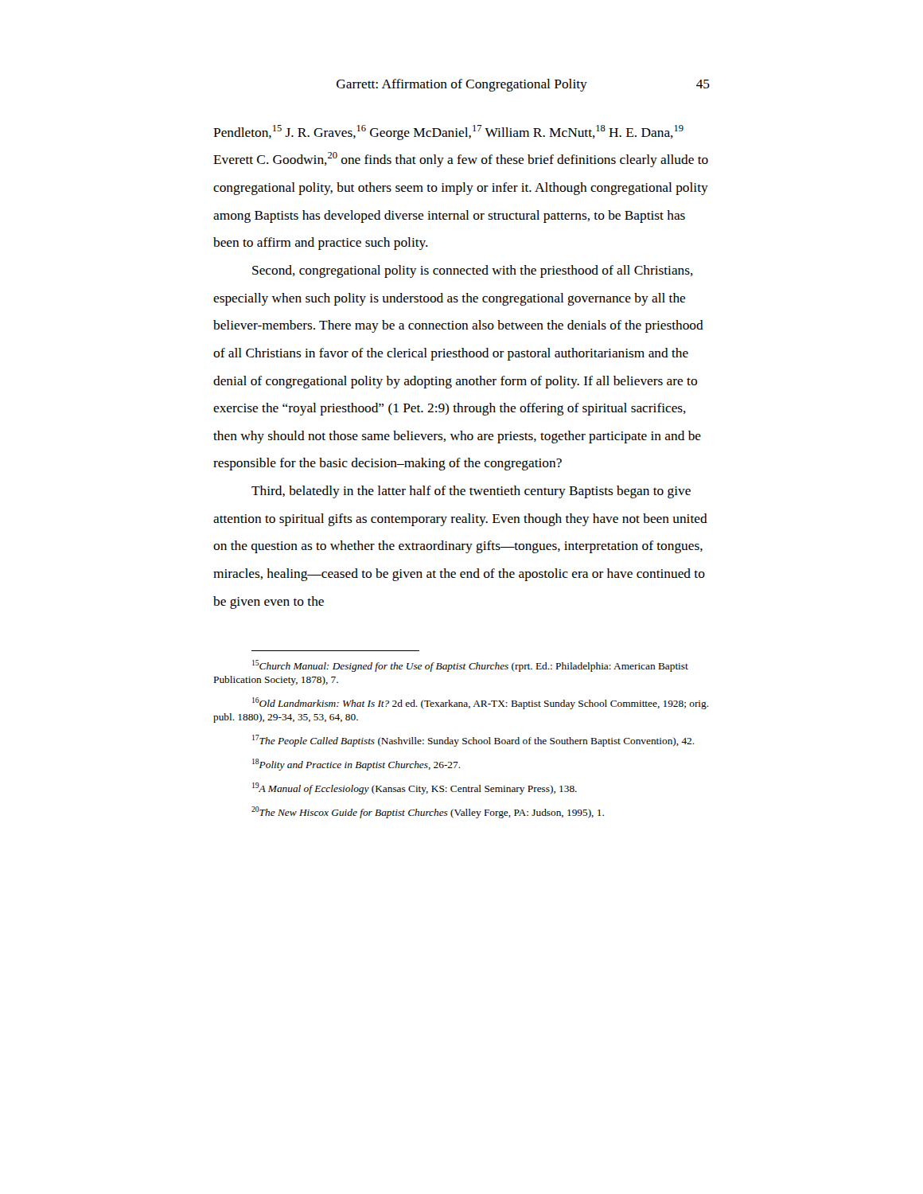Garrett: Affirmation of Congregational Polity 45
Pendleton,15 J. R. Graves,16 George McDaniel,17 William R. McNutt,18 H. E. Dana,19 Everett C. Goodwin,20 one finds that only a few of these brief definitions clearly allude to congregational polity, but others seem to imply or infer it. Although congregational polity among Baptists has developed diverse internal or structural patterns, to be Baptist has been to affirm and practice such polity.
Second, congregational polity is connected with the priesthood of all Christians, especially when such polity is understood as the congregational governance by all the believer-members. There may be a connection also between the denials of the priesthood of all Christians in favor of the clerical priesthood or pastoral authoritarianism and the denial of congregational polity by adopting another form of polity. If all believers are to exercise the “royal priesthood” (1 Pet. 2:9) through the offering of spiritual sacrifices, then why should not those same believers, who are priests, together participate in and be responsible for the basic decision–making of the congregation?
Third, belatedly in the latter half of the twentieth century Baptists began to give attention to spiritual gifts as contemporary reality. Even though they have not been united on the question as to whether the extraordinary gifts—tongues, interpretation of tongues, miracles, healing—ceased to be given at the end of the apostolic era or have continued to be given even to the
15Church Manual: Designed for the Use of Baptist Churches (rprt. Ed.: Philadelphia: American Baptist Publication Society, 1878), 7.
16Old Landmarkism: What Is It? 2d ed. (Texarkana, AR-TX: Baptist Sunday School Committee, 1928; orig. publ. 1880), 29-34, 35, 53, 64, 80.
17The People Called Baptists (Nashville: Sunday School Board of the Southern Baptist Convention), 42.
18Polity and Practice in Baptist Churches, 26-27.
19A Manual of Ecclesiology (Kansas City, KS: Central Seminary Press), 138.
20The New Hiscox Guide for Baptist Churches (Valley Forge, PA: Judson, 1995), 1.